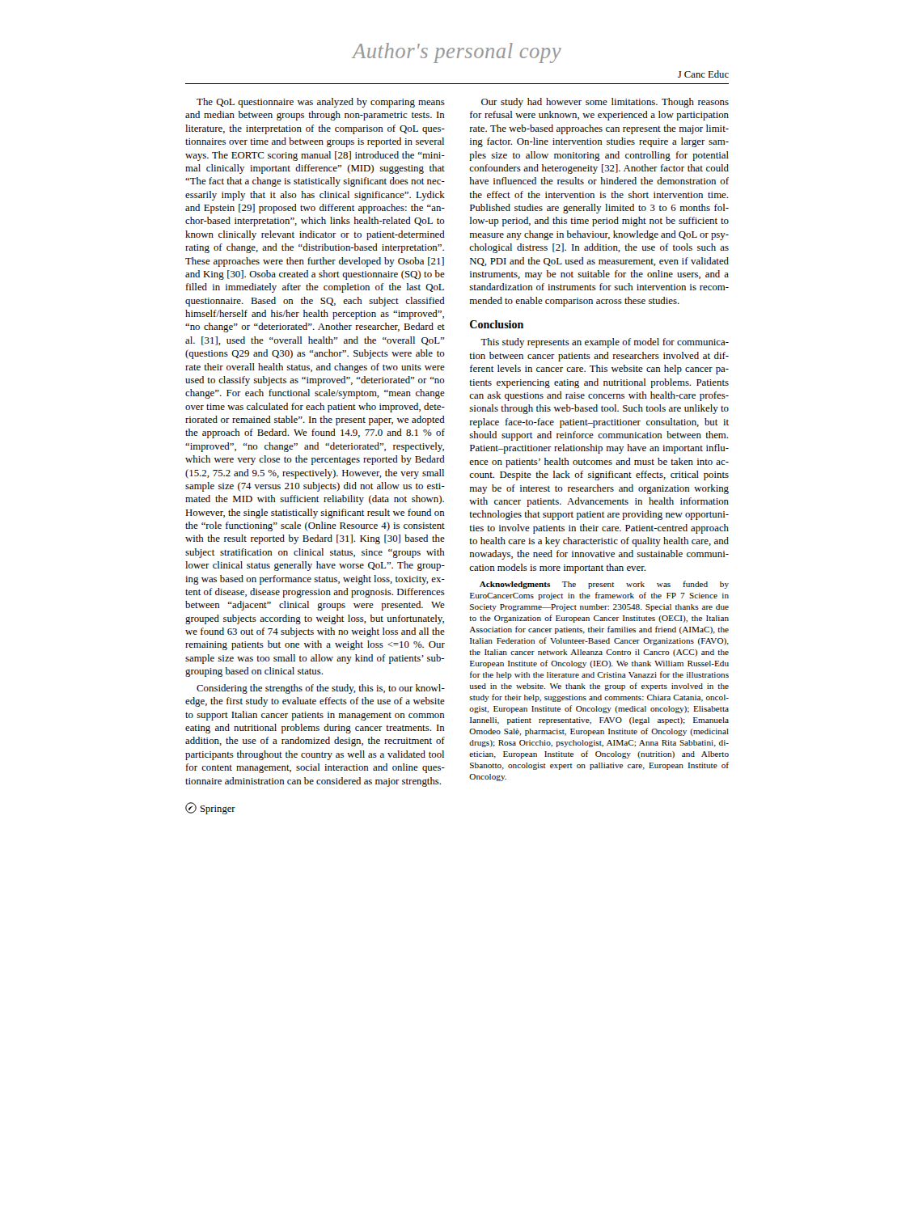Author's personal copy
J Canc Educ
The QoL questionnaire was analyzed by comparing means and median between groups through non-parametric tests. In literature, the interpretation of the comparison of QoL questionnaires over time and between groups is reported in several ways. The EORTC scoring manual [28] introduced the “minimal clinically important difference” (MID) suggesting that “The fact that a change is statistically significant does not necessarily imply that it also has clinical significance”. Lydick and Epstein [29] proposed two different approaches: the “anchor-based interpretation”, which links health-related QoL to known clinically relevant indicator or to patient-determined rating of change, and the “distribution-based interpretation”. These approaches were then further developed by Osoba [21] and King [30]. Osoba created a short questionnaire (SQ) to be filled in immediately after the completion of the last QoL questionnaire. Based on the SQ, each subject classified himself/herself and his/her health perception as “improved”, “no change” or “deteriorated”. Another researcher, Bedard et al. [31], used the “overall health” and the “overall QoL” (questions Q29 and Q30) as “anchor”. Subjects were able to rate their overall health status, and changes of two units were used to classify subjects as “improved”, “deteriorated” or “no change”. For each functional scale/symptom, “mean change over time was calculated for each patient who improved, deteriorated or remained stable”. In the present paper, we adopted the approach of Bedard. We found 14.9, 77.0 and 8.1 % of “improved”, “no change” and “deteriorated”, respectively, which were very close to the percentages reported by Bedard (15.2, 75.2 and 9.5 %, respectively). However, the very small sample size (74 versus 210 subjects) did not allow us to estimated the MID with sufficient reliability (data not shown). However, the single statistically significant result we found on the “role functioning” scale (Online Resource 4) is consistent with the result reported by Bedard [31]. King [30] based the subject stratification on clinical status, since “groups with lower clinical status generally have worse QoL”. The grouping was based on performance status, weight loss, toxicity, extent of disease, disease progression and prognosis. Differences between “adjacent” clinical groups were presented. We grouped subjects according to weight loss, but unfortunately, we found 63 out of 74 subjects with no weight loss and all the remaining patients but one with a weight loss <=10 %. Our sample size was too small to allow any kind of patients’ sub-grouping based on clinical status.
Considering the strengths of the study, this is, to our knowledge, the first study to evaluate effects of the use of a website to support Italian cancer patients in management on common eating and nutritional problems during cancer treatments. In addition, the use of a randomized design, the recruitment of participants throughout the country as well as a validated tool for content management, social interaction and online questionnaire administration can be considered as major strengths.
Our study had however some limitations. Though reasons for refusal were unknown, we experienced a low participation rate. The web-based approaches can represent the major limiting factor. On-line intervention studies require a larger samples size to allow monitoring and controlling for potential confounders and heterogeneity [32]. Another factor that could have influenced the results or hindered the demonstration of the effect of the intervention is the short intervention time. Published studies are generally limited to 3 to 6 months follow-up period, and this time period might not be sufficient to measure any change in behaviour, knowledge and QoL or psychological distress [2]. In addition, the use of tools such as NQ, PDI and the QoL used as measurement, even if validated instruments, may be not suitable for the online users, and a standardization of instruments for such intervention is recommended to enable comparison across these studies.
Conclusion
This study represents an example of model for communication between cancer patients and researchers involved at different levels in cancer care. This website can help cancer patients experiencing eating and nutritional problems. Patients can ask questions and raise concerns with health-care professionals through this web-based tool. Such tools are unlikely to replace face-to-face patient–practitioner consultation, but it should support and reinforce communication between them. Patient–practitioner relationship may have an important influence on patients’ health outcomes and must be taken into account. Despite the lack of significant effects, critical points may be of interest to researchers and organization working with cancer patients. Advancements in health information technologies that support patient are providing new opportunities to involve patients in their care. Patient-centred approach to health care is a key characteristic of quality health care, and nowadays, the need for innovative and sustainable communication models is more important than ever.
Acknowledgments The present work was funded by EuroCancerComs project in the framework of the FP 7 Science in Society Programme—Project number: 230548. Special thanks are due to the Organization of European Cancer Institutes (OECI), the Italian Association for cancer patients, their families and friend (AIMaC), the Italian Federation of Volunteer-Based Cancer Organizations (FAVO), the Italian cancer network Alleanza Contro il Cancro (ACC) and the European Institute of Oncology (IEO). We thank William Russel-Edu for the help with the literature and Cristina Vanazzi for the illustrations used in the website. We thank the group of experts involved in the study for their help, suggestions and comments: Chiara Catania, oncologist, European Institute of Oncology (medical oncology); Elisabetta Iannelli, patient representative, FAVO (legal aspect); Emanuela Omodeo Salè, pharmacist, European Institute of Oncology (medicinal drugs); Rosa Oricchio, psychologist, AIMaC; Anna Rita Sabbatini, dietician, European Institute of Oncology (nutrition) and Alberto Sbanotto, oncologist expert on palliative care, European Institute of Oncology.
Springer